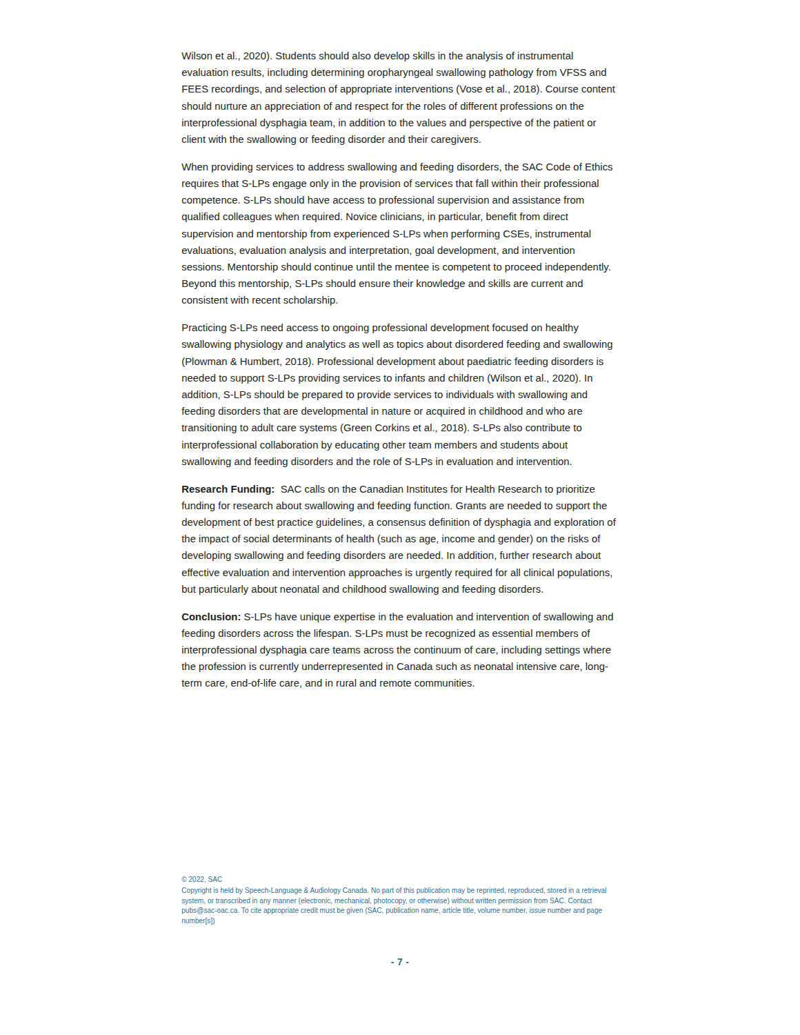Wilson et al., 2020). Students should also develop skills in the analysis of instrumental evaluation results, including determining oropharyngeal swallowing pathology from VFSS and FEES recordings, and selection of appropriate interventions (Vose et al., 2018). Course content should nurture an appreciation of and respect for the roles of different professions on the interprofessional dysphagia team, in addition to the values and perspective of the patient or client with the swallowing or feeding disorder and their caregivers.
When providing services to address swallowing and feeding disorders, the SAC Code of Ethics requires that S-LPs engage only in the provision of services that fall within their professional competence. S-LPs should have access to professional supervision and assistance from qualified colleagues when required. Novice clinicians, in particular, benefit from direct supervision and mentorship from experienced S-LPs when performing CSEs, instrumental evaluations, evaluation analysis and interpretation, goal development, and intervention sessions. Mentorship should continue until the mentee is competent to proceed independently. Beyond this mentorship, S-LPs should ensure their knowledge and skills are current and consistent with recent scholarship.
Practicing S-LPs need access to ongoing professional development focused on healthy swallowing physiology and analytics as well as topics about disordered feeding and swallowing (Plowman & Humbert, 2018). Professional development about paediatric feeding disorders is needed to support S-LPs providing services to infants and children (Wilson et al., 2020). In addition, S-LPs should be prepared to provide services to individuals with swallowing and feeding disorders that are developmental in nature or acquired in childhood and who are transitioning to adult care systems (Green Corkins et al., 2018). S-LPs also contribute to interprofessional collaboration by educating other team members and students about swallowing and feeding disorders and the role of S-LPs in evaluation and intervention.
Research Funding: SAC calls on the Canadian Institutes for Health Research to prioritize funding for research about swallowing and feeding function. Grants are needed to support the development of best practice guidelines, a consensus definition of dysphagia and exploration of the impact of social determinants of health (such as age, income and gender) on the risks of developing swallowing and feeding disorders are needed. In addition, further research about effective evaluation and intervention approaches is urgently required for all clinical populations, but particularly about neonatal and childhood swallowing and feeding disorders.
Conclusion: S-LPs have unique expertise in the evaluation and intervention of swallowing and feeding disorders across the lifespan. S-LPs must be recognized as essential members of interprofessional dysphagia care teams across the continuum of care, including settings where the profession is currently underrepresented in Canada such as neonatal intensive care, long-term care, end-of-life care, and in rural and remote communities.
© 2022, SAC
Copyright is held by Speech-Language & Audiology Canada. No part of this publication may be reprinted, reproduced, stored in a retrieval system, or transcribed in any manner (electronic, mechanical, photocopy, or otherwise) without written permission from SAC. Contact pubs@sac-oac.ca. To cite appropriate credit must be given (SAC, publication name, article title, volume number, issue number and page number[s])
- 7 -